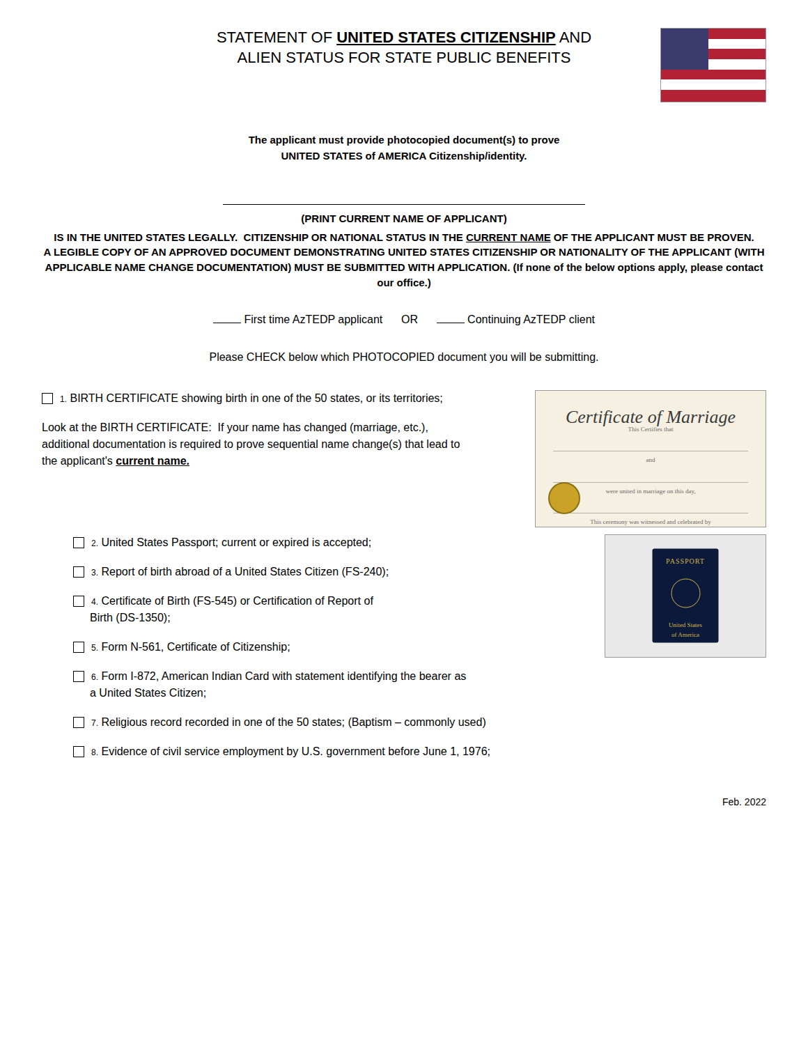STATEMENT OF UNITED STATES CITIZENSHIP AND
ALIEN STATUS FOR STATE PUBLIC BENEFITS
The applicant must provide photocopied document(s) to prove
UNITED STATES of AMERICA Citizenship/identity.
(PRINT CURRENT NAME OF APPLICANT)
IS IN THE UNITED STATES LEGALLY. CITIZENSHIP OR NATIONAL STATUS IN THE CURRENT NAME OF THE APPLICANT MUST BE PROVEN.
A LEGIBLE COPY OF AN APPROVED DOCUMENT DEMONSTRATING UNITED STATES CITIZENSHIP OR NATIONALITY OF THE APPLICANT (WITH APPLICABLE NAME CHANGE DOCUMENTATION) MUST BE SUBMITTED WITH APPLICATION. (If none of the below options apply, please contact our office.)
First time AzTEDP applicant OR Continuing AzTEDP client
Please CHECK below which PHOTOCOPIED document you will be submitting.
Certificate of Marriage
This Certifies that
and
were united in marriage on this day,
This ceremony was witnessed and celebrated by
Name of Person Solemnizing Marriage
1. BIRTH CERTIFICATE showing birth in one of the 50 states, or its territories;
Look at the BIRTH CERTIFICATE: If your name has changed (marriage, etc.), additional documentation is required to prove sequential name change(s) that lead to the applicant's current name.
PASSPORT
United States
of America
2. United States Passport; current or expired is accepted;
3. Report of birth abroad of a United States Citizen (FS-240);
4. Certificate of Birth (FS-545) or Certification of Report of
Birth (DS-1350);
5. Form N-561, Certificate of Citizenship;
6. Form I-872, American Indian Card with statement identifying the bearer as
a United States Citizen;
7. Religious record recorded in one of the 50 states; (Baptism – commonly used)
8. Evidence of civil service employment by U.S. government before June 1, 1976;
Feb. 2022